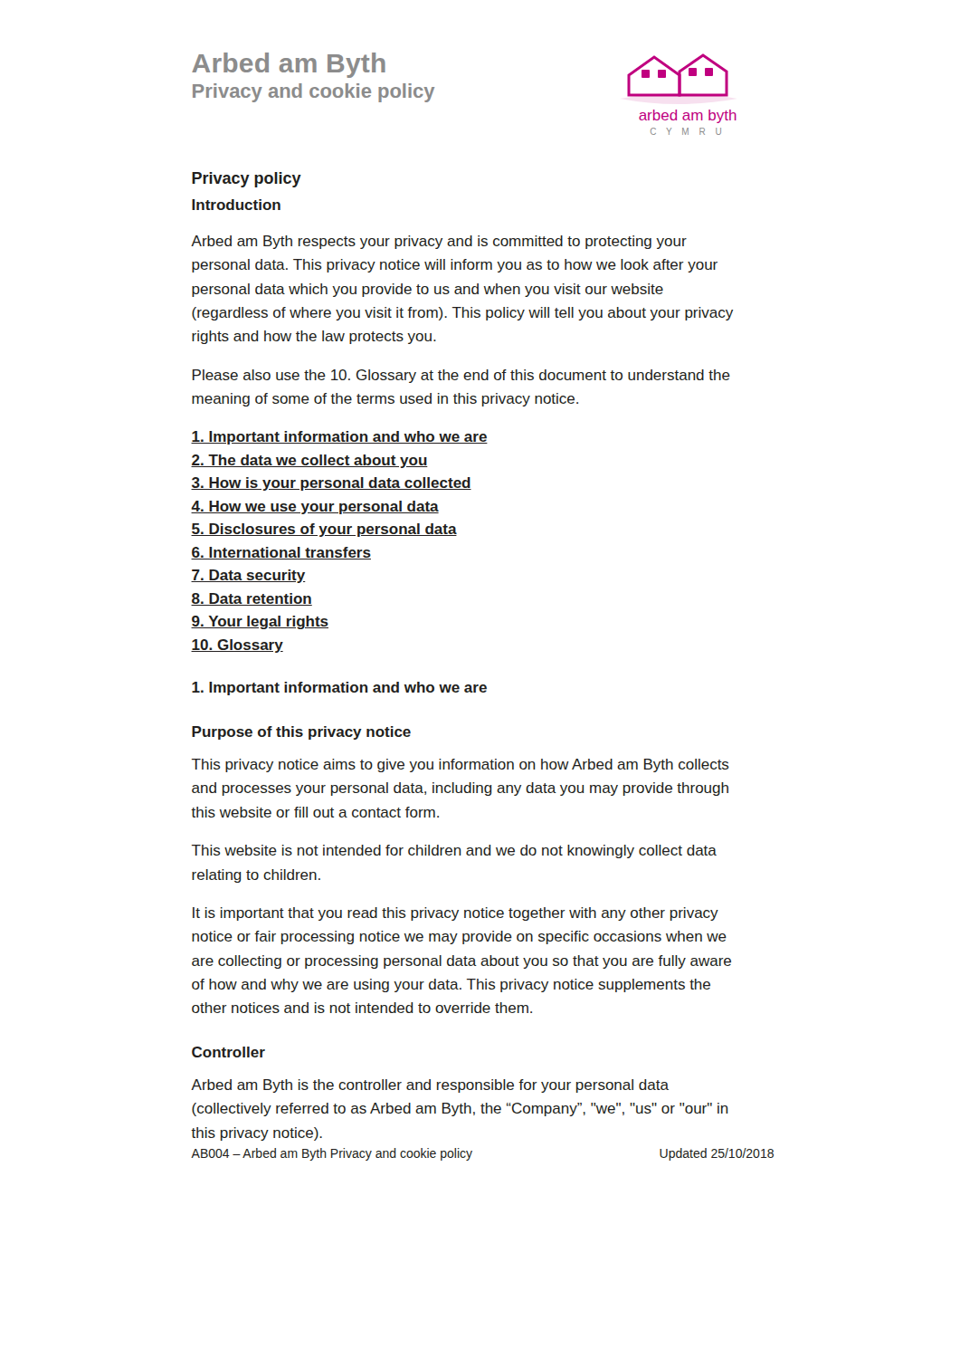Arbed am Byth
Privacy and cookie policy
arbed am byth C Y M R U
Privacy policy
Introduction
Arbed am Byth respects your privacy and is committed to protecting your personal data. This privacy notice will inform you as to how we look after your personal data which you provide to us and when you visit our website (regardless of where you visit it from). This policy will tell you about your privacy rights and how the law protects you.
Please also use the 10. Glossary at the end of this document to understand the meaning of some of the terms used in this privacy notice.
1. Important information and who we are
2. The data we collect about you
3. How is your personal data collected
4. How we use your personal data
5. Disclosures of your personal data
6. International transfers
7. Data security
8. Data retention
9. Your legal rights
10. Glossary
1. Important information and who we are
Purpose of this privacy notice
This privacy notice aims to give you information on how Arbed am Byth collects and processes your personal data, including any data you may provide through this website or fill out a contact form.
This website is not intended for children and we do not knowingly collect data relating to children.
It is important that you read this privacy notice together with any other privacy notice or fair processing notice we may provide on specific occasions when we are collecting or processing personal data about you so that you are fully aware of how and why we are using your data. This privacy notice supplements the other notices and is not intended to override them.
Controller
Arbed am Byth is the controller and responsible for your personal data (collectively referred to as Arbed am Byth, the “Company”, "we", "us" or "our" in this privacy notice).
AB004 – Arbed am Byth Privacy and cookie policy Updated 25/10/2018